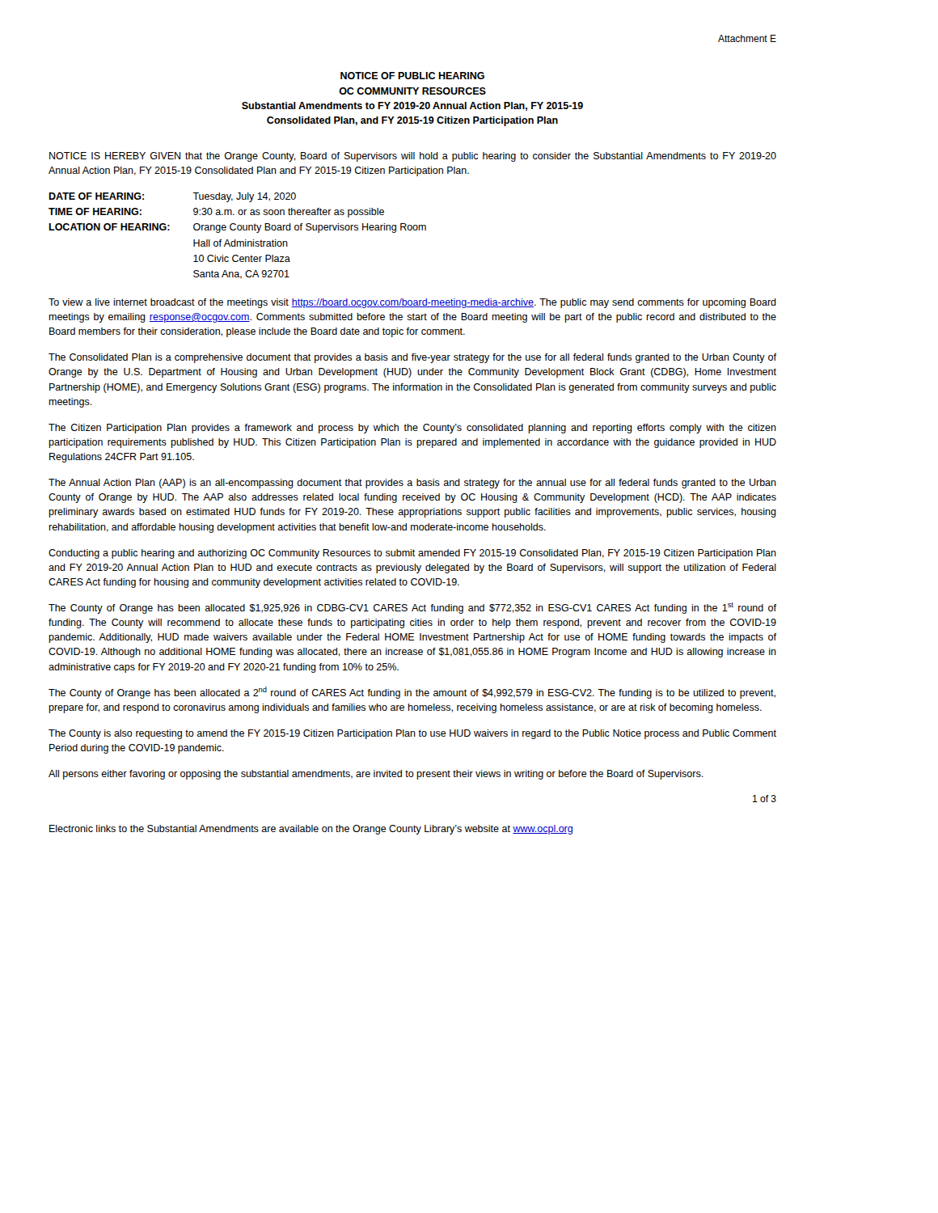Attachment E
NOTICE OF PUBLIC HEARING OC COMMUNITY RESOURCES Substantial Amendments to FY 2019-20 Annual Action Plan, FY 2015-19 Consolidated Plan, and FY 2015-19 Citizen Participation Plan
NOTICE IS HEREBY GIVEN that the Orange County, Board of Supervisors will hold a public hearing to consider the Substantial Amendments to FY 2019-20 Annual Action Plan, FY 2015-19 Consolidated Plan and FY 2015-19 Citizen Participation Plan.
| DATE OF HEARING: | Tuesday, July 14, 2020 |
| TIME OF HEARING: | 9:30 a.m. or as soon thereafter as possible |
| LOCATION OF HEARING: | Orange County Board of Supervisors Hearing Room |
| | Hall of Administration |
| | 10 Civic Center Plaza |
| | Santa Ana, CA 92701 |
To view a live internet broadcast of the meetings visit https://board.ocgov.com/board-meeting-media-archive. The public may send comments for upcoming Board meetings by emailing response@ocgov.com. Comments submitted before the start of the Board meeting will be part of the public record and distributed to the Board members for their consideration, please include the Board date and topic for comment.
The Consolidated Plan is a comprehensive document that provides a basis and five-year strategy for the use for all federal funds granted to the Urban County of Orange by the U.S. Department of Housing and Urban Development (HUD) under the Community Development Block Grant (CDBG), Home Investment Partnership (HOME), and Emergency Solutions Grant (ESG) programs. The information in the Consolidated Plan is generated from community surveys and public meetings.
The Citizen Participation Plan provides a framework and process by which the County’s consolidated planning and reporting efforts comply with the citizen participation requirements published by HUD. This Citizen Participation Plan is prepared and implemented in accordance with the guidance provided in HUD Regulations 24CFR Part 91.105.
The Annual Action Plan (AAP) is an all-encompassing document that provides a basis and strategy for the annual use for all federal funds granted to the Urban County of Orange by HUD. The AAP also addresses related local funding received by OC Housing & Community Development (HCD). The AAP indicates preliminary awards based on estimated HUD funds for FY 2019-20. These appropriations support public facilities and improvements, public services, housing rehabilitation, and affordable housing development activities that benefit low-and moderate-income households.
Conducting a public hearing and authorizing OC Community Resources to submit amended FY 2015-19 Consolidated Plan, FY 2015-19 Citizen Participation Plan and FY 2019-20 Annual Action Plan to HUD and execute contracts as previously delegated by the Board of Supervisors, will support the utilization of Federal CARES Act funding for housing and community development activities related to COVID-19.
The County of Orange has been allocated $1,925,926 in CDBG-CV1 CARES Act funding and $772,352 in ESG-CV1 CARES Act funding in the 1st round of funding. The County will recommend to allocate these funds to participating cities in order to help them respond, prevent and recover from the COVID-19 pandemic. Additionally, HUD made waivers available under the Federal HOME Investment Partnership Act for use of HOME funding towards the impacts of COVID-19. Although no additional HOME funding was allocated, there an increase of $1,081,055.86 in HOME Program Income and HUD is allowing increase in administrative caps for FY 2019-20 and FY 2020-21 funding from 10% to 25%.
The County of Orange has been allocated a 2nd round of CARES Act funding in the amount of $4,992,579 in ESG-CV2. The funding is to be utilized to prevent, prepare for, and respond to coronavirus among individuals and families who are homeless, receiving homeless assistance, or are at risk of becoming homeless.
The County is also requesting to amend the FY 2015-19 Citizen Participation Plan to use HUD waivers in regard to the Public Notice process and Public Comment Period during the COVID-19 pandemic.
All persons either favoring or opposing the substantial amendments, are invited to present their views in writing or before the Board of Supervisors.
1 of 3
Electronic links to the Substantial Amendments are available on the Orange County Library’s website at www.ocpl.org